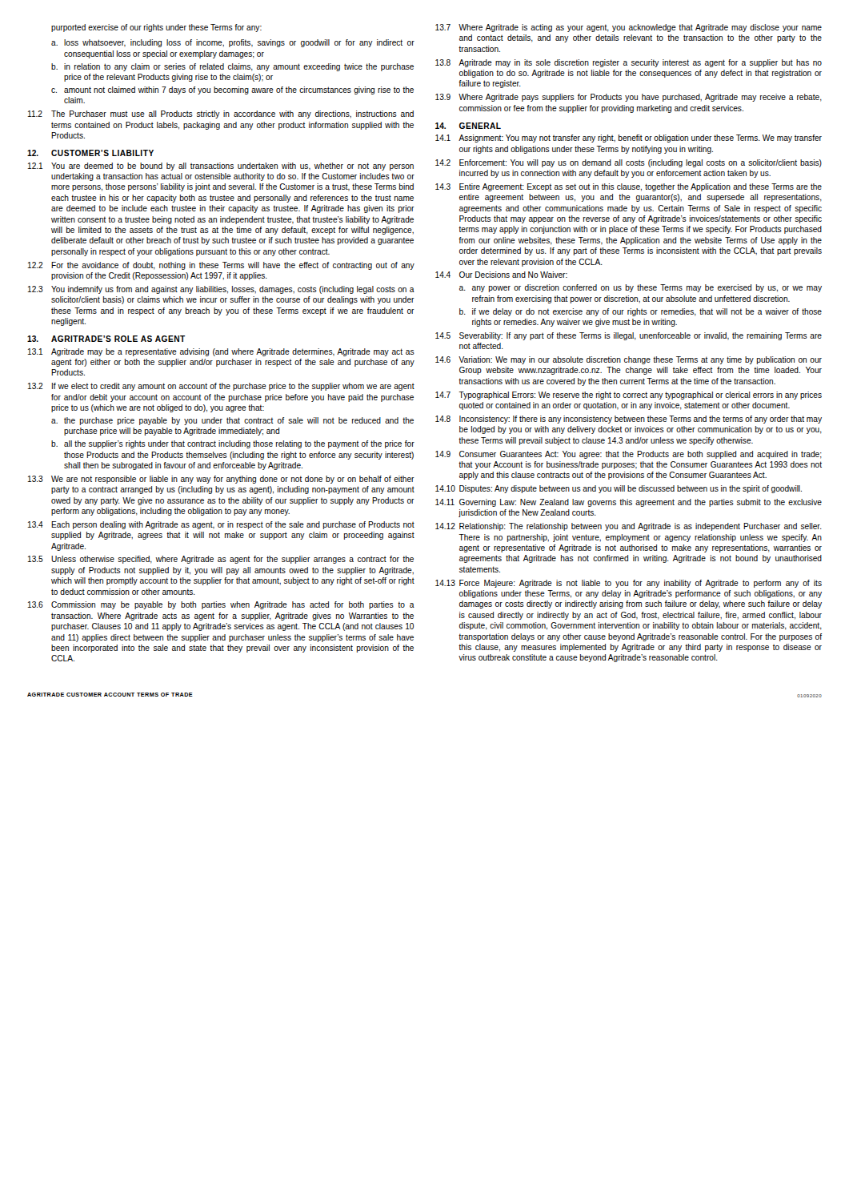purported exercise of our rights under these Terms for any:
a.
loss whatsoever, including loss of income, profits, savings or goodwill or for any indirect or consequential loss or special or exemplary damages; or
b.
in relation to any claim or series of related claims, any amount exceeding twice the purchase price of the relevant Products giving rise to the claim(s); or
c.
amount not claimed within 7 days of you becoming aware of the circumstances giving rise to the claim.
11.2
The Purchaser must use all Products strictly in accordance with any directions, instructions and terms contained on Product labels, packaging and any other product information supplied with the Products.
12.
Customer’s Liability
12.1
You are deemed to be bound by all transactions undertaken with us, whether or not any person undertaking a transaction has actual or ostensible authority to do so. If the Customer includes two or more persons, those persons’ liability is joint and several. If the Customer is a trust, these Terms bind each trustee in his or her capacity both as trustee and personally and references to the trust name are deemed to be include each trustee in their capacity as trustee. If Agritrade has given its prior written consent to a trustee being noted as an independent trustee, that trustee’s liability to Agritrade will be limited to the assets of the trust as at the time of any default, except for wilful negligence, deliberate default or other breach of trust by such trustee or if such trustee has provided a guarantee personally in respect of your obligations pursuant to this or any other contract.
12.2
For the avoidance of doubt, nothing in these Terms will have the effect of contracting out of any provision of the Credit (Repossession) Act 1997, if it applies.
12.3
You indemnify us from and against any liabilities, losses, damages, costs (including legal costs on a solicitor/client basis) or claims which we incur or suffer in the course of our dealings with you under these Terms and in respect of any breach by you of these Terms except if we are fraudulent or negligent.
13.
Agritrade’s Role as Agent
13.1
Agritrade may be a representative advising (and where Agritrade determines, Agritrade may act as agent for) either or both the supplier and/or purchaser in respect of the sale and purchase of any Products.
13.2
If we elect to credit any amount on account of the purchase price to the supplier whom we are agent for and/or debit your account on account of the purchase price before you have paid the purchase price to us (which we are not obliged to do), you agree that:
a.
the purchase price payable by you under that contract of sale will not be reduced and the purchase price will be payable to Agritrade immediately; and
b.
all the supplier’s rights under that contract including those relating to the payment of the price for those Products and the Products themselves (including the right to enforce any security interest) shall then be subrogated in favour of and enforceable by Agritrade.
13.3
We are not responsible or liable in any way for anything done or not done by or on behalf of either party to a contract arranged by us (including by us as agent), including non-payment of any amount owed by any party. We give no assurance as to the ability of our supplier to supply any Products or perform any obligations, including the obligation to pay any money.
13.4
Each person dealing with Agritrade as agent, or in respect of the sale and purchase of Products not supplied by Agritrade, agrees that it will not make or support any claim or proceeding against Agritrade.
13.5
Unless otherwise specified, where Agritrade as agent for the supplier arranges a contract for the supply of Products not supplied by it, you will pay all amounts owed to the supplier to Agritrade, which will then promptly account to the supplier for that amount, subject to any right of set-off or right to deduct commission or other amounts.
13.6
Commission may be payable by both parties when Agritrade has acted for both parties to a transaction. Where Agritrade acts as agent for a supplier, Agritrade gives no Warranties to the purchaser. Clauses 10 and 11 apply to Agritrade’s services as agent. The CCLA (and not clauses 10 and 11) applies direct between the supplier and purchaser unless the supplier’s terms of sale have been incorporated into the sale and state that they prevail over any inconsistent provision of the CCLA.
13.7
Where Agritrade is acting as your agent, you acknowledge that Agritrade may disclose your name and contact details, and any other details relevant to the transaction to the other party to the transaction.
13.8
Agritrade may in its sole discretion register a security interest as agent for a supplier but has no obligation to do so. Agritrade is not liable for the consequences of any defect in that registration or failure to register.
13.9
Where Agritrade pays suppliers for Products you have purchased, Agritrade may receive a rebate, commission or fee from the supplier for providing marketing and credit services.
14.
General
14.1
Assignment: You may not transfer any right, benefit or obligation under these Terms. We may transfer our rights and obligations under these Terms by notifying you in writing.
14.2
Enforcement: You will pay us on demand all costs (including legal costs on a solicitor/client basis) incurred by us in connection with any default by you or enforcement action taken by us.
14.3
Entire Agreement: Except as set out in this clause, together the Application and these Terms are the entire agreement between us, you and the guarantor(s), and supersede all representations, agreements and other communications made by us. Certain Terms of Sale in respect of specific Products that may appear on the reverse of any of Agritrade’s invoices/statements or other specific terms may apply in conjunction with or in place of these Terms if we specify. For Products purchased from our online websites, these Terms, the Application and the website Terms of Use apply in the order determined by us. If any part of these Terms is inconsistent with the CCLA, that part prevails over the relevant provision of the CCLA.
14.4
Our Decisions and No Waiver:
a.
any power or discretion conferred on us by these Terms may be exercised by us, or we may refrain from exercising that power or discretion, at our absolute and unfettered discretion.
b.
if we delay or do not exercise any of our rights or remedies, that will not be a waiver of those rights or remedies. Any waiver we give must be in writing.
14.5
Severability: If any part of these Terms is illegal, unenforceable or invalid, the remaining Terms are not affected.
14.6
Variation: We may in our absolute discretion change these Terms at any time by publication on our Group website www.nzagritrade.co.nz. The change will take effect from the time loaded. Your transactions with us are covered by the then current Terms at the time of the transaction.
14.7
Typographical Errors: We reserve the right to correct any typographical or clerical errors in any prices quoted or contained in an order or quotation, or in any invoice, statement or other document.
14.8
Inconsistency: If there is any inconsistency between these Terms and the terms of any order that may be lodged by you or with any delivery docket or invoices or other communication by or to us or you, these Terms will prevail subject to clause 14.3 and/or unless we specify otherwise.
14.9
Consumer Guarantees Act: You agree: that the Products are both supplied and acquired in trade; that your Account is for business/trade purposes; that the Consumer Guarantees Act 1993 does not apply and this clause contracts out of the provisions of the Consumer Guarantees Act.
14.10
Disputes: Any dispute between us and you will be discussed between us in the spirit of goodwill.
14.11
Governing Law: New Zealand law governs this agreement and the parties submit to the exclusive jurisdiction of the New Zealand courts.
14.12
Relationship: The relationship between you and Agritrade is as independent Purchaser and seller. There is no partnership, joint venture, employment or agency relationship unless we specify. An agent or representative of Agritrade is not authorised to make any representations, warranties or agreements that Agritrade has not confirmed in writing. Agritrade is not bound by unauthorised statements.
14.13
Force Majeure: Agritrade is not liable to you for any inability of Agritrade to perform any of its obligations under these Terms, or any delay in Agritrade’s performance of such obligations, or any damages or costs directly or indirectly arising from such failure or delay, where such failure or delay is caused directly or indirectly by an act of God, frost, electrical failure, fire, armed conflict, labour dispute, civil commotion, Government intervention or inability to obtain labour or materials, accident, transportation delays or any other cause beyond Agritrade’s reasonable control. For the purposes of this clause, any measures implemented by Agritrade or any third party in response to disease or virus outbreak constitute a cause beyond Agritrade’s reasonable control.
AGRITRADE CUSTOMER ACCOUNT TERMS OF TRADE
01092020